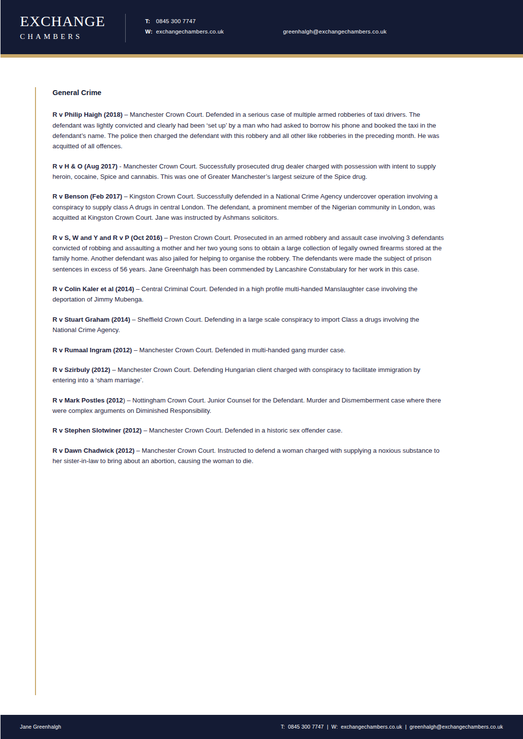EXCHANGE
CHAMBERS
T: 0845 300 7747
W: exchangechambers.co.uk greenhalgh@exchangechambers.co.uk
General Crime
R v Philip Haigh (2018) – Manchester Crown Court. Defended in a serious case of multiple armed robberies of taxi drivers. The defendant was lightly convicted and clearly had been ‘set up’ by a man who had asked to borrow his phone and booked the taxi in the defendant’s name. The police then charged the defendant with this robbery and all other like robberies in the preceding month. He was acquitted of all offences.
R v H & O (Aug 2017) - Manchester Crown Court. Successfully prosecuted drug dealer charged with possession with intent to supply heroin, cocaine, Spice and cannabis. This was one of Greater Manchester’s largest seizure of the Spice drug.
R v Benson (Feb 2017) – Kingston Crown Court. Successfully defended in a National Crime Agency undercover operation involving a conspiracy to supply class A drugs in central London. The defendant, a prominent member of the Nigerian community in London, was acquitted at Kingston Crown Court. Jane was instructed by Ashmans solicitors.
R v S, W and Y and R v P (Oct 2016) – Preston Crown Court. Prosecuted in an armed robbery and assault case involving 3 defendants convicted of robbing and assaulting a mother and her two young sons to obtain a large collection of legally owned firearms stored at the family home. Another defendant was also jailed for helping to organise the robbery. The defendants were made the subject of prison sentences in excess of 56 years. Jane Greenhalgh has been commended by Lancashire Constabulary for her work in this case.
R v Colin Kaler et al (2014) – Central Criminal Court. Defended in a high profile multi-handed Manslaughter case involving the deportation of Jimmy Mubenga.
R v Stuart Graham (2014) – Sheffield Crown Court. Defending in a large scale conspiracy to import Class a drugs involving the National Crime Agency.
R v Rumaal Ingram (2012) – Manchester Crown Court. Defended in multi-handed gang murder case.
R v Szirbuly (2012) – Manchester Crown Court. Defending Hungarian client charged with conspiracy to facilitate immigration by entering into a ‘sham marriage’.
R v Mark Postles (2012) – Nottingham Crown Court. Junior Counsel for the Defendant. Murder and Dismemberment case where there were complex arguments on Diminished Responsibility.
R v Stephen Slotwiner (2012) – Manchester Crown Court. Defended in a historic sex offender case.
R v Dawn Chadwick (2012) – Manchester Crown Court. Instructed to defend a woman charged with supplying a noxious substance to her sister-in-law to bring about an abortion, causing the woman to die.
Jane Greenhalgh
T: 0845 300 7747 | W: exchangechambers.co.uk | greenhalgh@exchangechambers.co.uk